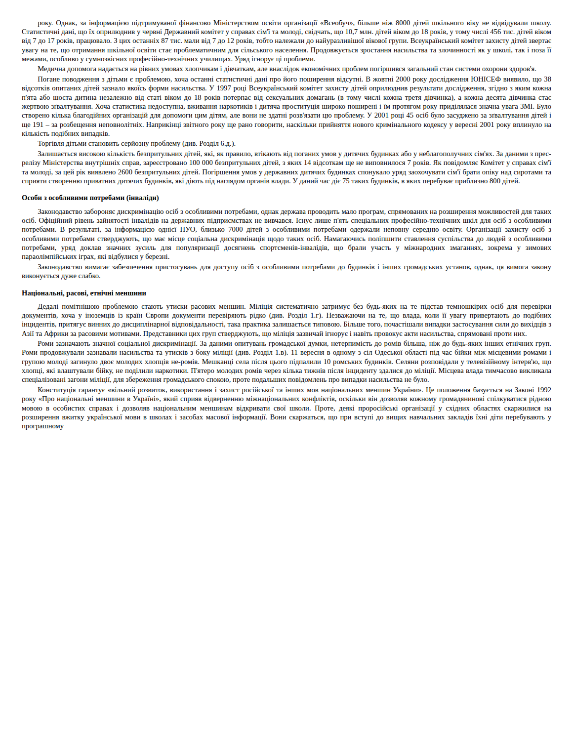року. Однак, за інформацією підтримуваної фінансово Міністерством освіти організації «Всеобуч», більше ніж 8000 дітей шкільного віку не відвідували школу. Статистичні дані, що їх оприлюднив у червні Державний комітет у справах сім'ї та молоді, свідчать, що 10,7 млн. дітей віком до 18 років, у тому числі 456 тис. дітей віком від 7 до 17 років, працювало. З цих останніх 87 тис. мали від 7 до 12 років, тобто належали до найуразливішої вікової групи. Всеукраїнський комітет захисту дітей звертає увагу на те, що отримання шкільної освіти стає проблематичним для сільського населення. Продовжується зростання насильства та злочинності як у школі, так і поза її межами, особливо у сумнозвісних професійно-технічних училищах. Уряд ігнорує ці проблеми.
Медична допомога надається на рівних умовах хлопчикам і дівчаткам, але внаслідок економічних проблем погіршився загальний стан системи охорони здоров'я.
Погане поводження з дітьми є проблемою, хоча останні статистичні дані про його поширення відсутні. В жовтні 2000 року дослідження ЮНІСЕФ виявило, що 38 відсотків опитаних дітей зазнало якоїсь форми насильства. У 1997 році Всеукраїнський комітет захисту дітей оприлюднив результати дослідження, згідно з яким кожна п'ята або шоста дитина незалежно від статі віком до 18 років потерпає від сексуальних домагань (в тому числі кожна третя дівчинка), а кожна десята дівчинка стає жертвою зґвалтування. Хоча статистика недоступна, вживання наркотиків і дитяча проституція широко поширені і їм протягом року приділялася значна увага ЗМІ. Було створено кілька благодійних організацій для допомоги цим дітям, але вони не здатні розв'язати цю проблему. У 2001 році 45 осіб було засуджено за зґвалтування дітей і ще 191 – за розбещення неповнолітніх. Наприкінці звітного року ще рано говорити, наскільки прийняття нового кримінального кодексу у вересні 2001 року вплинуло на кількість подібних випадків.
Торгівля дітьми становить серйозну проблему (див. Розділ 6.д.).
Залишається високою кількість безпритульних дітей, які, як правило, втікають від поганих умов у дитячих будинках або у неблагополучних сім'ях. За даними з прес-релізу Міністерства внутрішніх справ, зареєстровано 100 000 безпритульних дітей, з яких 14 відсоткам ще не виповнилося 7 років. Як повідомляє Комітет у справах сім'ї та молоді, за цей рік виявлено 2600 безпритульних дітей. Погіршення умов у державних дитячих будинках спонукало уряд заохочувати сім'ї брати опіку над сиротами та сприяти створенню приватних дитячих будинків, які діють під наглядом органів влади. У даний час діє 75 таких будинків, в яких перебуває приблизно 800 дітей.
Особи з особливими потребами (інваліди)
Законодавство забороняє дискримінацію осіб з особливими потребами, однак держава проводить мало програм, спрямованих на розширення можливостей для таких осіб. Офіційний рівень зайнятості інвалідів на державних підприємствах не вивчався. Існує лише п'ять спеціальних професійно-технічних шкіл для осіб з особливими потребами. В результаті, за інформацією однієї НУО, близько 7000 дітей з особливими потребами одержали неповну середню освіту. Організації захисту осіб з особливими потребами стверджують, що має місце соціальна дискримінація щодо таких осіб. Намагаючись поліпшити ставлення суспільства до людей з особливими потребами, уряд доклав значних зусиль для популяризації досягнень спортсменів-інвалідів, що брали участь у міжнародних змаганнях, зокрема у зимових параолімпійських іграх, які відбулися у березні.
Законодавство вимагає забезпечення пристосувань для доступу осіб з особливими потребами до будинків і інших громадських установ, однак, ця вимога закону виконується дуже слабко.
Національні, расові, етнічні меншини
Дедалі помітнішою проблемою стають утиски расових меншин. Міліція систематично затримує без будь-яких на те підстав темношкірих осіб для перевірки документів, хоча у іноземців із країн Європи документи перевіряють рідко (див. Розділ 1.г). Незважаючи на те, що влада, коли її увагу привертають до подібних інцидентів, притягує винних до дисциплінарної відповідальності, така практика залишається типовою. Більше того, почастішали випадки застосування сили до вихідців з Азії та Африки за расовими мотивами. Представники цих груп стверджують, що міліція зазвичай ігнорує і навіть провокує акти насильства, спрямовані проти них.
Роми зазначають значної соціальної дискримінації. За даними опитувань громадської думки, нетерпимість до ромів більша, ніж до будь-яких інших етнічних груп. Роми продовжували зазнавали насильства та утисків з боку міліції (див. Розділ 1.в). 11 вересня в одному з сіл Одеської області під час бійки між місцевими ромами і групою молоді загинуло двоє молодих хлопців не-ромів. Мешканці села після цього підпалили 10 ромських будинків. Селяни розповідали у телевізійному інтерв'ю, що хлопці, які влаштували бійку, не поділили наркотики. П'ятеро молодих ромів через кілька тижнів після інциденту здалися до міліції. Місцева влада тимчасово викликала спеціалізовані загони міліції, для збереження громадського спокою, проте подальших повідомлень про випадки насильства не було.
Конституція гарантує «вільний розвиток, використання і захист російської та інших мов національних меншин України». Це положення базується на Законі 1992 року «Про національні меншини в Україні», який сприяв відверненню міжнаціональних конфліктів, оскільки він дозволяв кожному громадянинові спілкуватися рідною мовою в особистих справах і дозволяв національним меншинам відкривати свої школи. Проте, деякі проросійські організації у східних областях скаржилися на розширення вжитку української мови в школах і засобах масової інформації. Вони скаржаться, що при вступі до вищих навчальних закладів їхні діти перебувають у програшному